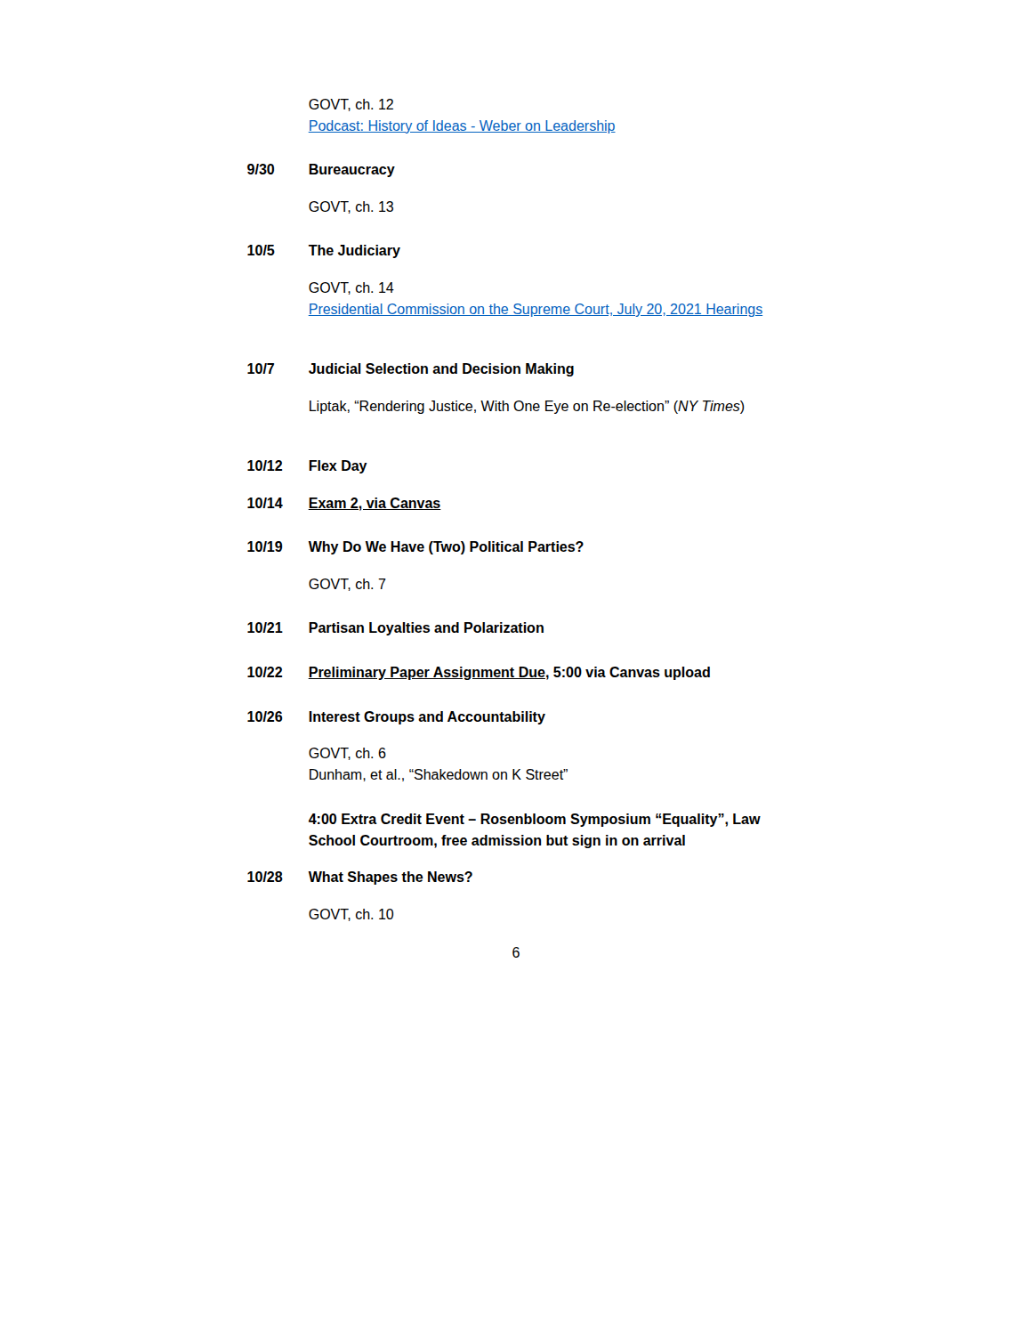GOVT, ch. 12
Podcast: History of Ideas - Weber on Leadership
9/30
Bureaucracy
GOVT, ch. 13
10/5
The Judiciary
GOVT, ch. 14
Presidential Commission on the Supreme Court, July 20, 2021 Hearings
10/7
Judicial Selection and Decision Making
Liptak, “Rendering Justice, With One Eye on Re-election” (NY Times)
10/12
Flex Day
10/14
Exam 2, via Canvas
10/19
Why Do We Have (Two) Political Parties?
GOVT, ch. 7
10/21
Partisan Loyalties and Polarization
10/22
Preliminary Paper Assignment Due, 5:00 via Canvas upload
10/26
Interest Groups and Accountability
GOVT, ch. 6
Dunham, et al., “Shakedown on K Street”
4:00 Extra Credit Event – Rosenbloom Symposium “Equality”, Law School Courtroom, free admission but sign in on arrival
10/28
What Shapes the News?
GOVT, ch. 10
6